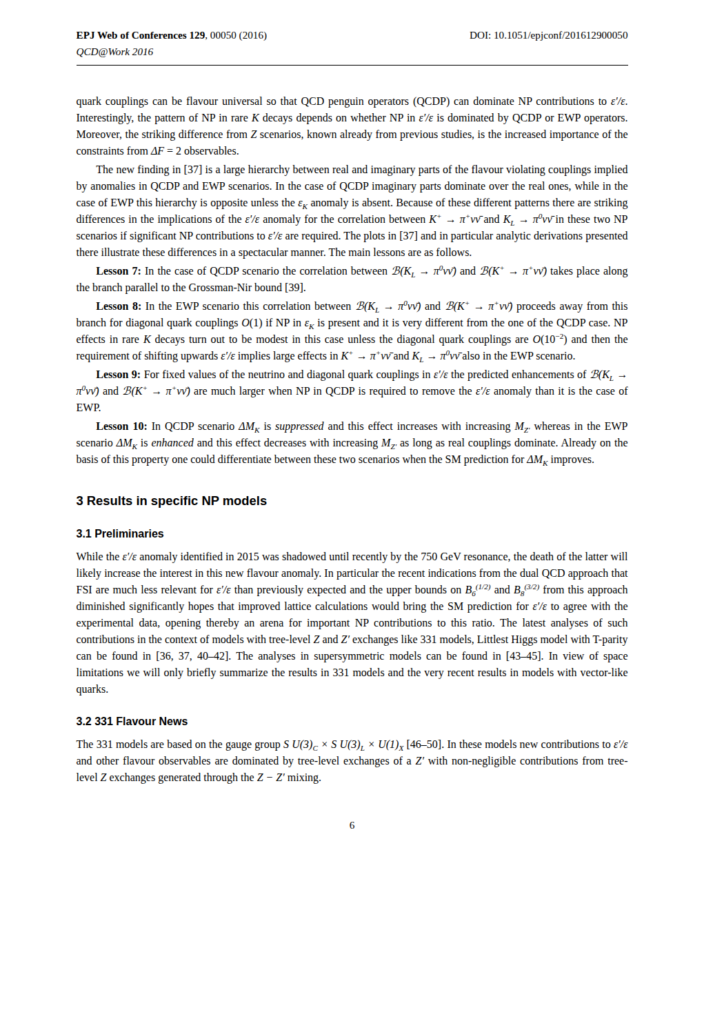EPJ Web of Conferences 129, 00050 (2016)
DOI: 10.1051/epjconf/201612900050
QCD@Work 2016
quark couplings can be flavour universal so that QCD penguin operators (QCDP) can dominate NP contributions to ε′/ε. Interestingly, the pattern of NP in rare K decays depends on whether NP in ε′/ε is dominated by QCDP or EWP operators. Moreover, the striking difference from Z scenarios, known already from previous studies, is the increased importance of the constraints from ΔF = 2 observables.
The new finding in [37] is a large hierarchy between real and imaginary parts of the flavour violating couplings implied by anomalies in QCDP and EWP scenarios. In the case of QCDP imaginary parts dominate over the real ones, while in the case of EWP this hierarchy is opposite unless the εK anomaly is absent. Because of these different patterns there are striking differences in the implications of the ε′/ε anomaly for the correlation between K+ → π+νν̄ and KL → π0νν̄ in these two NP scenarios if significant NP contributions to ε′/ε are required. The plots in [37] and in particular analytic derivations presented there illustrate these differences in a spectacular manner. The main lessons are as follows.
Lesson 7: In the case of QCDP scenario the correlation between ℬ(KL → π0νν̄) and ℬ(K+ → π+νν̄) takes place along the branch parallel to the Grossman-Nir bound [39].
Lesson 8: In the EWP scenario this correlation between ℬ(KL → π0νν̄) and ℬ(K+ → π+νν̄) proceeds away from this branch for diagonal quark couplings O(1) if NP in εK is present and it is very different from the one of the QCDP case. NP effects in rare K decays turn out to be modest in this case unless the diagonal quark couplings are O(10−2) and then the requirement of shifting upwards ε′/ε implies large effects in K+ → π+νν̄ and KL → π0νν̄ also in the EWP scenario.
Lesson 9: For fixed values of the neutrino and diagonal quark couplings in ε′/ε the predicted enhancements of ℬ(KL → π0νν̄) and ℬ(K+ → π+νν̄) are much larger when NP in QCDP is required to remove the ε′/ε anomaly than it is the case of EWP.
Lesson 10: In QCDP scenario ΔMK is suppressed and this effect increases with increasing MZ′ whereas in the EWP scenario ΔMK is enhanced and this effect decreases with increasing MZ′ as long as real couplings dominate. Already on the basis of this property one could differentiate between these two scenarios when the SM prediction for ΔMK improves.
3 Results in specific NP models
3.1 Preliminaries
While the ε′/ε anomaly identified in 2015 was shadowed until recently by the 750 GeV resonance, the death of the latter will likely increase the interest in this new flavour anomaly. In particular the recent indications from the dual QCD approach that FSI are much less relevant for ε′/ε than previously expected and the upper bounds on B6(1/2) and B8(3/2) from this approach diminished significantly hopes that improved lattice calculations would bring the SM prediction for ε′/ε to agree with the experimental data, opening thereby an arena for important NP contributions to this ratio. The latest analyses of such contributions in the context of models with tree-level Z and Z′ exchanges like 331 models, Littlest Higgs model with T-parity can be found in [36, 37, 40–42]. The analyses in supersymmetric models can be found in [43–45]. In view of space limitations we will only briefly summarize the results in 331 models and the very recent results in models with vector-like quarks.
3.2 331 Flavour News
The 331 models are based on the gauge group S U(3)C × S U(3)L × U(1)X [46–50]. In these models new contributions to ε′/ε and other flavour observables are dominated by tree-level exchanges of a Z′ with non-negligible contributions from tree-level Z exchanges generated through the Z − Z′ mixing.
6